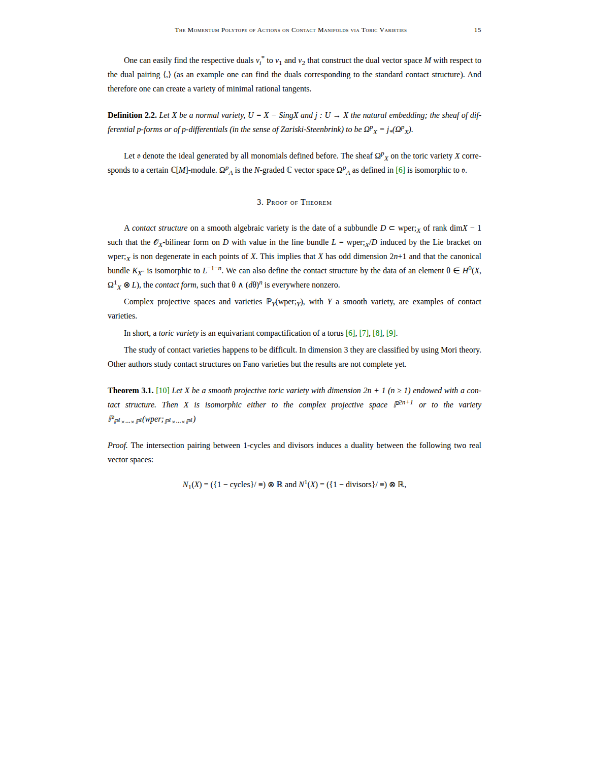The Momentum Polytope of Actions on Contact Manifolds via Toric Varieties15
One can easily find the respective duals vi* to v1 and v2 that construct the dual vector space M with respect to the dual pairing ⟨,⟩ (as an example one can find the duals corresponding to the standard contact structure). And therefore one can create a variety of minimal rational tangents.
Definition 2.2. Let X be a normal variety, U = X − SingX and j : U → X the natural embedding; the sheaf of differential p-forms or of p-differentials (in the sense of Zariski-Steenbrink) to be ΩpX = j*(ΩpX).
Let 𝔬 denote the ideal generated by all monomials defined before. The sheaf ΩpX on the toric variety X corresponds to a certain ℂ[M]-module. ΩpA is the N-graded ℂ vector space ΩpA as defined in [6] is isomorphic to 𝔬.
3. Proof of Theorem
A contact structure on a smooth algebraic variety is the date of a subbundle D ⊂ wper;X of rank dimX − 1 such that the 𝒪X-bilinear form on D with value in the line bundle L = wper;X/D induced by the Lie bracket on wper;X is non degenerate in each points of X. This implies that X has odd dimension 2n+1 and that the canonical bundle KX- is isomorphic to L−1−n. We can also define the contact structure by the data of an element θ ∈ H0(X, Ω1X ⊗ L), the contact form, such that θ ∧ (dθ)n is everywhere nonzero.
Complex projective spaces and varieties ℙY(wper;Y), with Y a smooth variety, are examples of contact varieties.
In short, a toric variety is an equivariant compactification of a torus [6], [7], [8], [9].
The study of contact varieties happens to be difficult. In dimension 3 they are classified by using Mori theory. Other authors study contact structures on Fano varieties but the results are not complete yet.
Theorem 3.1. [10] Let X be a smooth projective toric variety with dimension 2n + 1 (n ≥ 1) endowed with a contact structure. Then X is isomorphic either to the complex projective space ℙ2n+1 or to the variety ℙℙ1×···×ℙ1(wper;ℙ1×···×ℙ1)
Proof. The intersection pairing between 1-cycles and divisors induces a duality between the following two real vector spaces:
N1(X) = ({1 − cycles}/ ≡) ⊗ ℝ and N1(X) = ({1 − divisors}/ ≡) ⊗ ℝ,